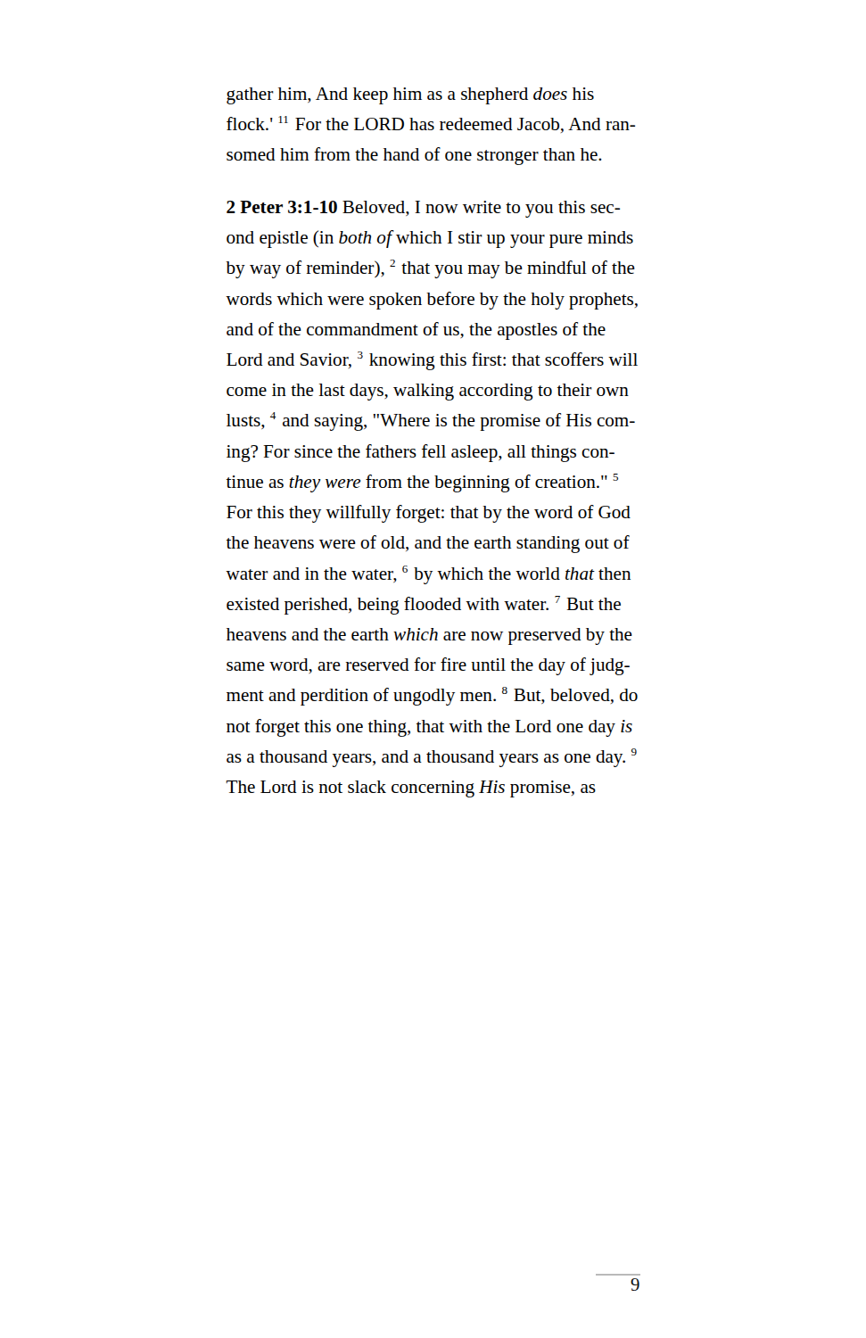gather him, And keep him as a shepherd does his flock.' 11 For the LORD has redeemed Jacob, And ransomed him from the hand of one stronger than he.
2 Peter 3:1-10 Beloved, I now write to you this second epistle (in both of which I stir up your pure minds by way of reminder), 2 that you may be mindful of the words which were spoken before by the holy prophets, and of the commandment of us, the apostles of the Lord and Savior, 3 knowing this first: that scoffers will come in the last days, walking according to their own lusts, 4 and saying, "Where is the promise of His coming? For since the fathers fell asleep, all things continue as they were from the beginning of creation." 5 For this they willfully forget: that by the word of God the heavens were of old, and the earth standing out of water and in the water, 6 by which the world that then existed perished, being flooded with water. 7 But the heavens and the earth which are now preserved by the same word, are reserved for fire until the day of judgment and perdition of ungodly men. 8 But, beloved, do not forget this one thing, that with the Lord one day is as a thousand years, and a thousand years as one day. 9 The Lord is not slack concerning His promise, as
9